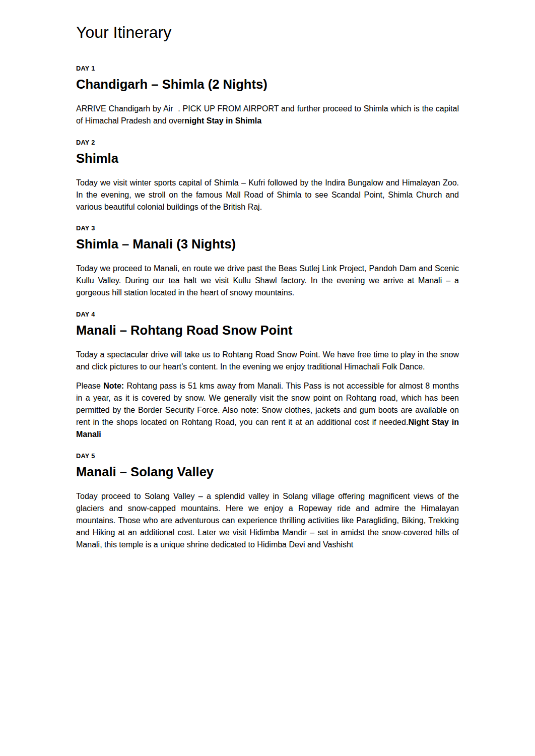Your Itinerary
DAY 1
Chandigarh – Shimla (2 Nights)
ARRIVE Chandigarh by Air . PICK UP FROM AIRPORT and further proceed to Shimla which is the capital of Himachal Pradesh and overnight Stay in Shimla
DAY 2
Shimla
Today we visit winter sports capital of Shimla – Kufri followed by the Indira Bungalow and Himalayan Zoo. In the evening, we stroll on the famous Mall Road of Shimla to see Scandal Point, Shimla Church and various beautiful colonial buildings of the British Raj.
DAY 3
Shimla – Manali (3 Nights)
Today we proceed to Manali, en route we drive past the Beas Sutlej Link Project, Pandoh Dam and Scenic Kullu Valley. During our tea halt we visit Kullu Shawl factory. In the evening we arrive at Manali – a gorgeous hill station located in the heart of snowy mountains.
DAY 4
Manali – Rohtang Road Snow Point
Today a spectacular drive will take us to Rohtang Road Snow Point. We have free time to play in the snow and click pictures to our heart’s content. In the evening we enjoy traditional Himachali Folk Dance.
Please Note: Rohtang pass is 51 kms away from Manali. This Pass is not accessible for almost 8 months in a year, as it is covered by snow. We generally visit the snow point on Rohtang road, which has been permitted by the Border Security Force. Also note: Snow clothes, jackets and gum boots are available on rent in the shops located on Rohtang Road, you can rent it at an additional cost if needed.Night Stay in Manali
DAY 5
Manali – Solang Valley
Today proceed to Solang Valley – a splendid valley in Solang village offering magnificent views of the glaciers and snow-capped mountains. Here we enjoy a Ropeway ride and admire the Himalayan mountains. Those who are adventurous can experience thrilling activities like Paragliding, Biking, Trekking and Hiking at an additional cost. Later we visit Hidimba Mandir – set in amidst the snow-covered hills of Manali, this temple is a unique shrine dedicated to Hidimba Devi and Vashisht